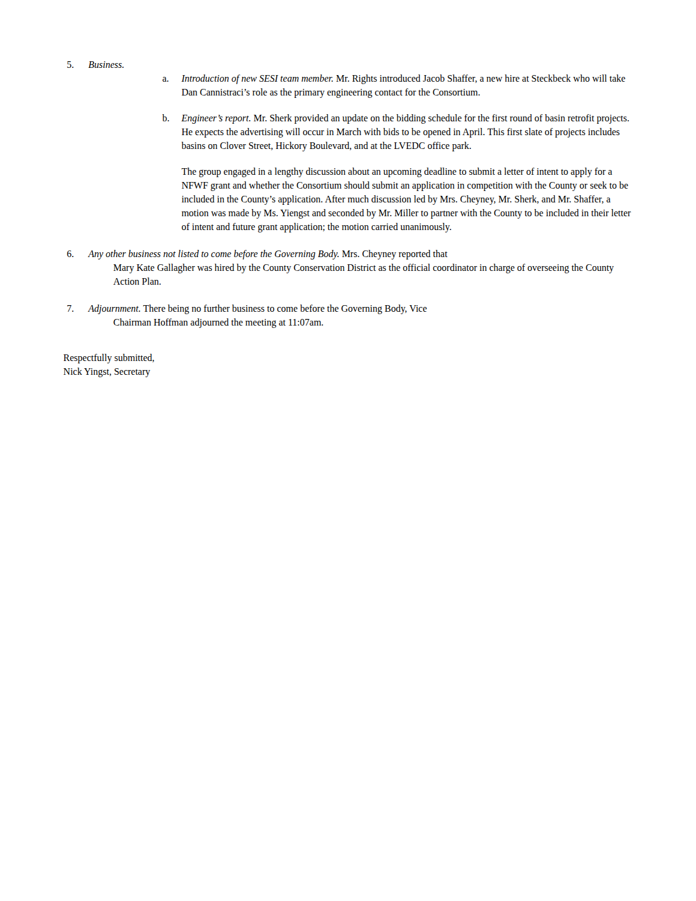5. Business.
a.
Introduction of new SESI team member. Mr. Rights introduced Jacob Shaffer, a new hire at Steckbeck who will take Dan Cannistraci’s role as the primary engineering contact for the Consortium.
b.
Engineer’s report. Mr. Sherk provided an update on the bidding schedule for the first round of basin retrofit projects. He expects the advertising will occur in March with bids to be opened in April. This first slate of projects includes basins on Clover Street, Hickory Boulevard, and at the LVEDC office park.
The group engaged in a lengthy discussion about an upcoming deadline to submit a letter of intent to apply for a NFWF grant and whether the Consortium should submit an application in competition with the County or seek to be included in the County’s application. After much discussion led by Mrs. Cheyney, Mr. Sherk, and Mr. Shaffer, a motion was made by Ms. Yiengst and seconded by Mr. Miller to partner with the County to be included in their letter of intent and future grant application; the motion carried unanimously.
6. Any other business not listed to come before the Governing Body. Mrs. Cheyney reported that
Mary Kate Gallagher was hired by the County Conservation District as the official coordinator in charge of overseeing the County Action Plan.
7. Adjournment. There being no further business to come before the Governing Body, Vice
Chairman Hoffman adjourned the meeting at 11:07am.
Respectfully submitted,
Nick Yingst, Secretary